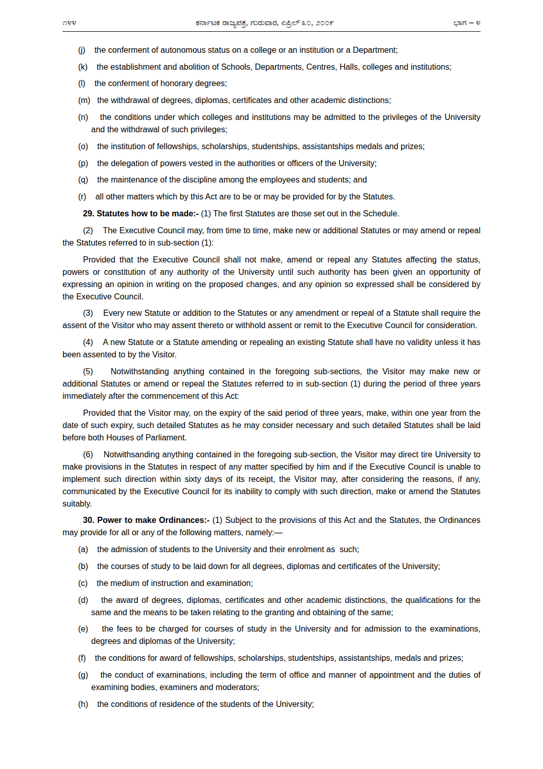೧೪೪ ಕರ್ನಾಟಕ ರಾಜ್ಯಪತ್ರ, ಗುರುವಾರ, ಏಪ್ರಿಲ್ ೩೦, ೨೦೦೯ ಭಾಗ – ೪
(j) the conferment of autonomous status on a college or an institution or a Department;
(k) the establishment and abolition of Schools, Departments, Centres, Halls, colleges and institutions;
(l) the conferment of honorary degrees;
(m) the withdrawal of degrees, diplomas, certificates and other academic distinctions;
(n) the conditions under which colleges and institutions may be admitted to the privileges of the University and the withdrawal of such privileges;
(o) the institution of fellowships, scholarships, studentships, assistantships medals and prizes;
(p) the delegation of powers vested in the authorities or officers of the University;
(q) the maintenance of the discipline among the employees and students; and
(r) all other matters which by this Act are to be or may be provided for by the Statutes.
29. Statutes how to be made:- (1) The first Statutes are those set out in the Schedule.
(2) The Executive Council may, from time to time, make new or additional Statutes or may amend or repeal the Statutes referred to in sub-section (1):
Provided that the Executive Council shall not make, amend or repeal any Statutes affecting the status, powers or constitution of any authority of the University until such authority has been given an opportunity of expressing an opinion in writing on the proposed changes, and any opinion so expressed shall be considered by the Executive Council.
(3) Every new Statute or addition to the Statutes or any amendment or repeal of a Statute shall require the assent of the Visitor who may assent thereto or withhold assent or remit to the Executive Council for consideration.
(4) A new Statute or a Statute amending or repealing an existing Statute shall have no validity unless it has been assented to by the Visitor.
(5) Notwithstanding anything contained in the foregoing sub-sections, the Visitor may make new or additional Statutes or amend or repeal the Statutes referred to in sub-section (1) during the period of three years immediately after the commencement of this Act:
Provided that the Visitor may, on the expiry of the said period of three years, make, within one year from the date of such expiry, such detailed Statutes as he may consider necessary and such detailed Statutes shall be laid before both Houses of Parliament.
(6) Notwithsanding anything contained in the foregoing sub-section, the Visitor may direct tire University to make provisions in the Statutes in respect of any matter specified by him and if the Executive Council is unable to implement such direction within sixty days of its receipt, the Visitor may, after considering the reasons, if any, communicated by the Executive Council for its inability to comply with such direction, make or amend the Statutes suitably.
30. Power to make Ordinances:- (1) Subject to the provisions of this Act and the Statutes, the Ordinances may provide for all or any of the following matters, namely:—
(a) the admission of students to the University and their enrolment as such;
(b) the courses of study to be laid down for all degrees, diplomas and certificates of the University;
(c) the medium of instruction and examination;
(d) the award of degrees, diplomas, certificates and other academic distinctions, the qualifications for the same and the means to be taken relating to the granting and obtaining of the same;
(e) the fees to be charged for courses of study in the University and for admission to the examinations, degrees and diplomas of the University;
(f) the conditions for award of fellowships, scholarships, studentships, assistantships, medals and prizes;
(g) the conduct of examinations, including the term of office and manner of appointment and the duties of examining bodies, examiners and moderators;
(h) the conditions of residence of the students of the University;